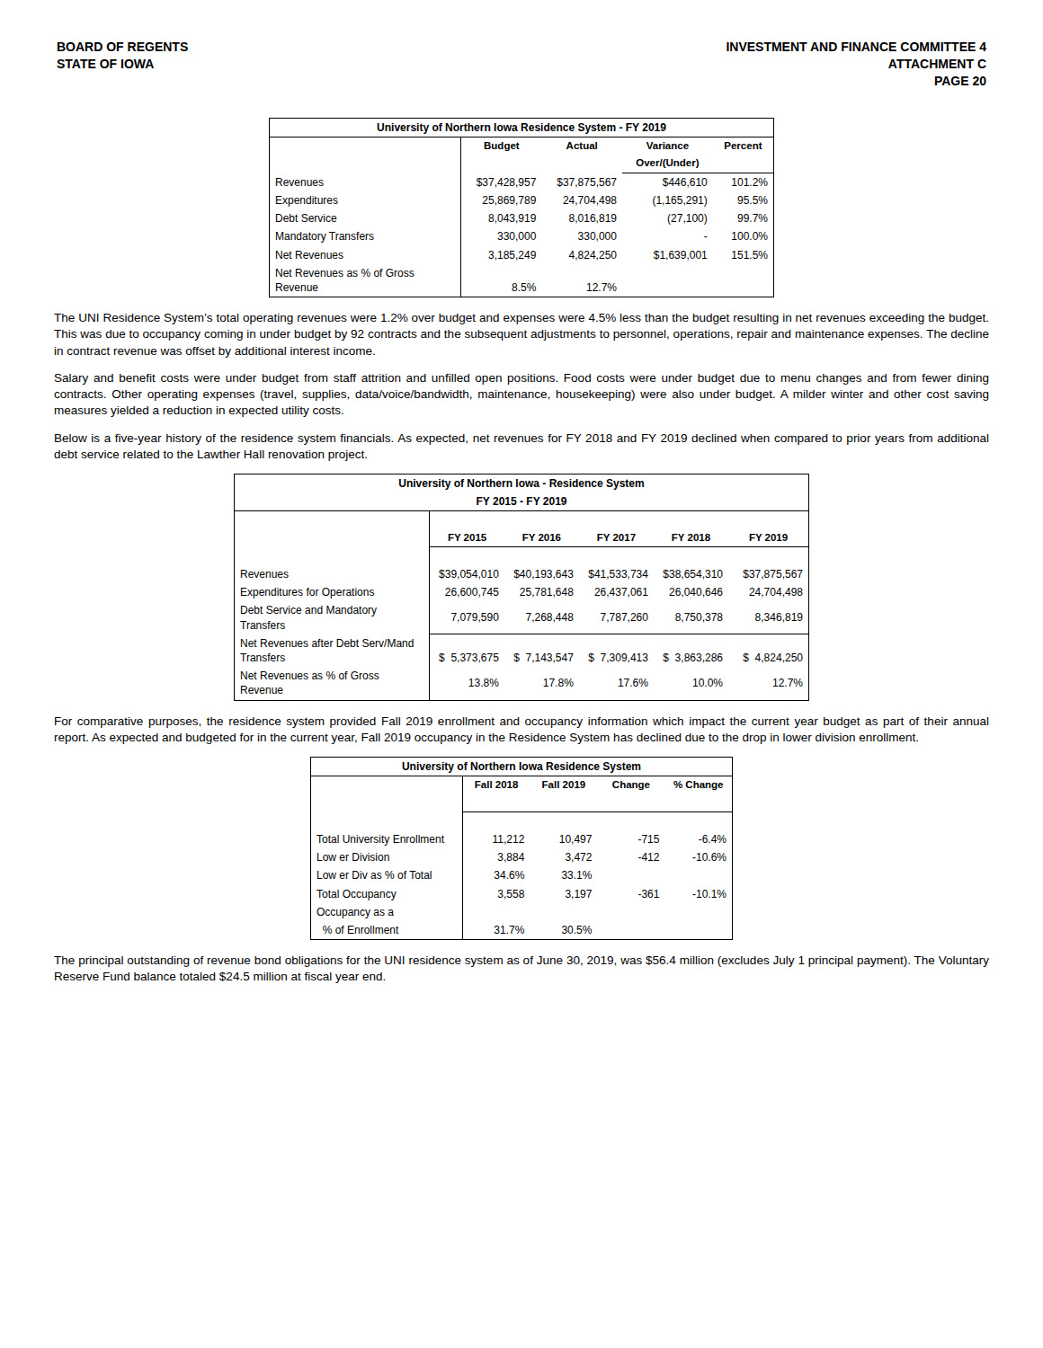| BOARD OF REGENTS STATE OF IOWA | INVESTMENT AND FINANCE COMMITTEE 4 ATTACHMENT C PAGE 20 |
| University of Northern Iowa Residence System - FY 2019 |
| | Budget | Actual | Variance | Percent |
| | | | Over/(Under) | |
| Revenues | $37,428,957 | $37,875,567 | $446,610 | 101.2% |
| Expenditures | 25,869,789 | 24,704,498 | (1,165,291) | 95.5% |
| Debt Service | 8,043,919 | 8,016,819 | (27,100) | 99.7% |
| Mandatory Transfers | 330,000 | 330,000 | - | 100.0% |
| Net Revenues | 3,185,249 | 4,824,250 | $1,639,001 | 151.5% |
| Net Revenues as % of Gross Revenue | 8.5% | 12.7% | | |
The UNI Residence System’s total operating revenues were 1.2% over budget and expenses were 4.5% less than the budget resulting in net revenues exceeding the budget. This was due to occupancy coming in under budget by 92 contracts and the subsequent adjustments to personnel, operations, repair and maintenance expenses. The decline in contract revenue was offset by additional interest income.
Salary and benefit costs were under budget from staff attrition and unfilled open positions. Food costs were under budget due to menu changes and from fewer dining contracts. Other operating expenses (travel, supplies, data/voice/bandwidth, maintenance, housekeeping) were also under budget. A milder winter and other cost saving measures yielded a reduction in expected utility costs.
Below is a five-year history of the residence system financials. As expected, net revenues for FY 2018 and FY 2019 declined when compared to prior years from additional debt service related to the Lawther Hall renovation project.
| University of Northern Iowa - Residence System |
| FY 2015 - FY 2019 |
| | FY 2015 | FY 2016 | FY 2017 | FY 2018 | FY 2019 |
| Revenues | $39,054,010 | $40,193,643 | $41,533,734 | $38,654,310 | $37,875,567 |
| Expenditures for Operations | 26,600,745 | 25,781,648 | 26,437,061 | 26,040,646 | 24,704,498 |
| Debt Service and Mandatory Transfers | 7,079,590 | 7,268,448 | 7,787,260 | 8,750,378 | 8,346,819 |
| Net Revenues after Debt Serv/Mand Transfers | $ 5,373,675 | $ 7,143,547 | $ 7,309,413 | $ 3,863,286 | $ 4,824,250 |
| Net Revenues as % of Gross Revenue | 13.8% | 17.8% | 17.6% | 10.0% | 12.7% |
For comparative purposes, the residence system provided Fall 2019 enrollment and occupancy information which impact the current year budget as part of their annual report. As expected and budgeted for in the current year, Fall 2019 occupancy in the Residence System has declined due to the drop in lower division enrollment.
| University of Northern Iowa Residence System |
| | Fall 2018 | Fall 2019 | Change | % Change |
| Total University Enrollment | 11,212 | 10,497 | -715 | -6.4% |
| Low er Division | 3,884 | 3,472 | -412 | -10.6% |
| Low er Div as % of Total | 34.6% | 33.1% | | |
| Total Occupancy | 3,558 | 3,197 | -361 | -10.1% |
| Occupancy as a | | | | |
| % of Enrollment | 31.7% | 30.5% | | |
The principal outstanding of revenue bond obligations for the UNI residence system as of June 30, 2019, was $56.4 million (excludes July 1 principal payment). The Voluntary Reserve Fund balance totaled $24.5 million at fiscal year end.